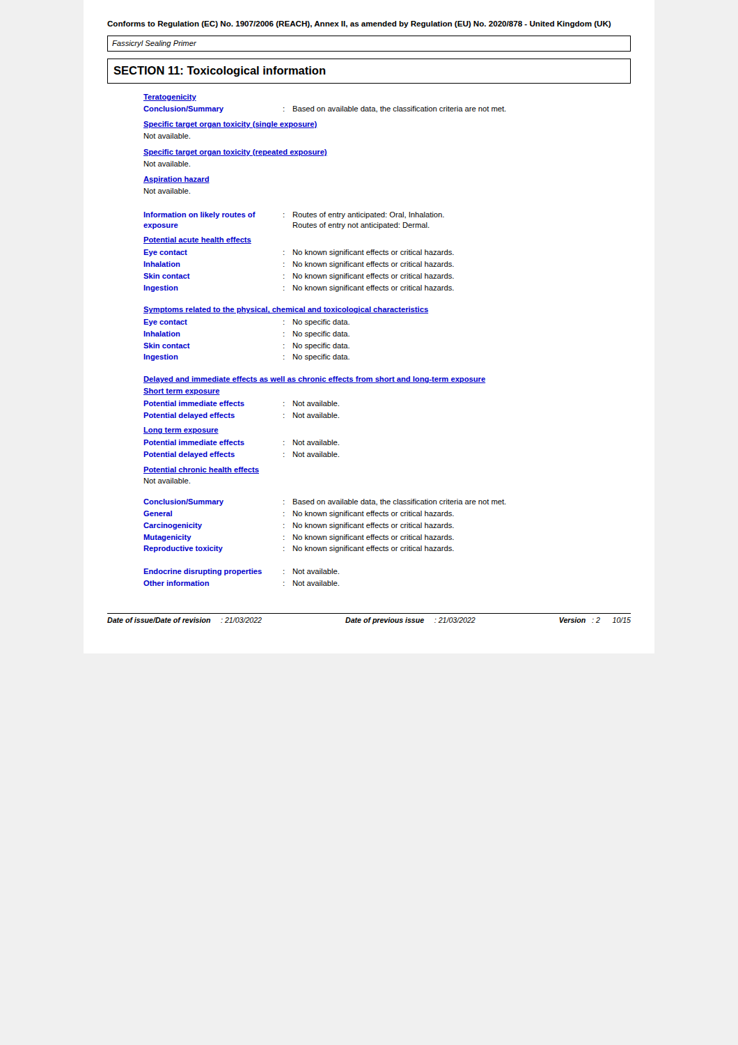Conforms to Regulation (EC) No. 1907/2006 (REACH), Annex II, as amended by Regulation (EU) No. 2020/878 - United Kingdom (UK)
Fassicryl Sealing Primer
SECTION 11: Toxicological information
Teratogenicity
| Conclusion/Summary | : | Based on available data, the classification criteria are not met. |
Specific target organ toxicity (single exposure)
Not available.
Specific target organ toxicity (repeated exposure)
Not available.
Aspiration hazard
Not available.
| Information on likely routes of exposure | : | Routes of entry anticipated: Oral, Inhalation. Routes of entry not anticipated: Dermal. |
Potential acute health effects
| Eye contact | : | No known significant effects or critical hazards. |
| Inhalation | : | No known significant effects or critical hazards. |
| Skin contact | : | No known significant effects or critical hazards. |
| Ingestion | : | No known significant effects or critical hazards. |
Symptoms related to the physical, chemical and toxicological characteristics
| Eye contact | : | No specific data. |
| Inhalation | : | No specific data. |
| Skin contact | : | No specific data. |
| Ingestion | : | No specific data. |
Delayed and immediate effects as well as chronic effects from short and long-term exposure
Short term exposure
| Potential immediate effects | : | Not available. |
| Potential delayed effects | : | Not available. |
Long term exposure
| Potential immediate effects | : | Not available. |
| Potential delayed effects | : | Not available. |
Potential chronic health effects
Not available.
| Conclusion/Summary | : | Based on available data, the classification criteria are not met. |
| General | : | No known significant effects or critical hazards. |
| Carcinogenicity | : | No known significant effects or critical hazards. |
| Mutagenicity | : | No known significant effects or critical hazards. |
| Reproductive toxicity | : | No known significant effects or critical hazards. |
| Endocrine disrupting properties | : | Not available. |
| Other information | : | Not available. |
Date of issue/Date of revision : 21/03/2022 Date of previous issue : 21/03/2022 Version : 2 10/15